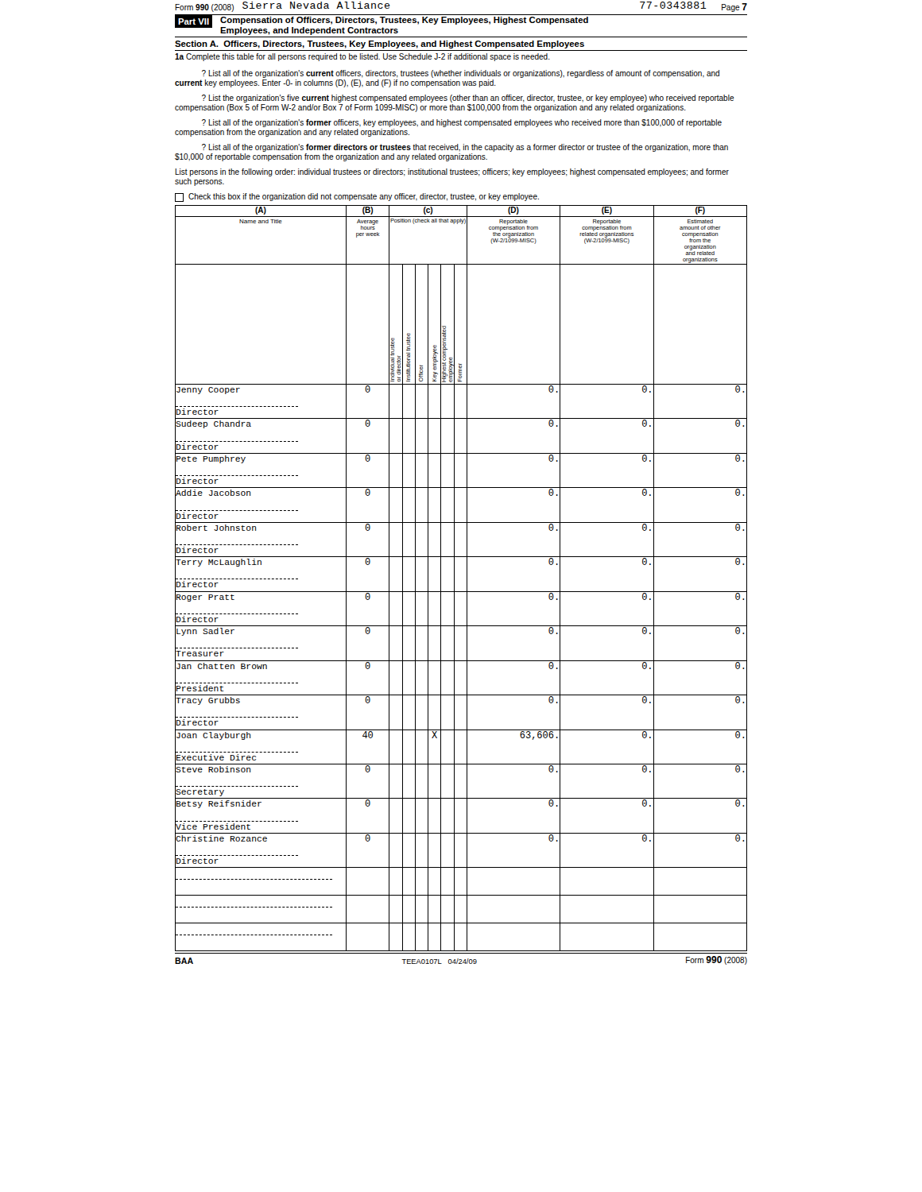Form 990 (2008) Sierra Nevada Alliance 77-0343881 Page 7
Part VII
Compensation of Officers, Directors, Trustees, Key Employees, Highest Compensated
Employees, and Independent Contractors
Section A. Officers, Directors, Trustees, Key Employees, and Highest Compensated Employees
1a Complete this table for all persons required to be listed. Use Schedule J-2 if additional space is needed.
? List all of the organization's current officers, directors, trustees (whether individuals or organizations), regardless of amount of compensation, and current key employees. Enter -0- in columns (D), (E), and (F) if no compensation was paid.
? List the organization's five current highest compensated employees (other than an officer, director, trustee, or key employee) who received reportable compensation (Box 5 of Form W-2 and/or Box 7 of Form 1099-MISC) or more than $100,000 from the organization and any related organizations.
? List all of the organization's former officers, key employees, and highest compensated employees who received more than $100,000 of reportable compensation from the organization and any related organizations.
? List all of the organization's former directors or trustees that received, in the capacity as a former director or trustee of the organization, more than $10,000 of reportable compensation from the organization and any related organizations.
List persons in the following order: individual trustees or directors; institutional trustees; officers; key employees; highest compensated employees; and former such persons.
Check this box if the organization did not compensate any officer, director, trustee, or key employee.
| (A) | (B) | (c) | (D) | (E) | (F) |
| Name and Title | Average hours per week | Position (check all that apply) | Reportable compensation from the organization (W-2/1099-MISC) | Reportable compensation from related organizations (W-2/1099-MISC) | Estimated amount of other compensation from the organization and related organizations |
| | | Individual trustee or director | Institutional trustee | Officer | Key employee | Highest compensated employee | Former | | | |
| Jenny Cooper Director | 0 | | | | | | | 0. | 0. | 0. |
| Sudeep Chandra Director | 0 | | | | | | | 0. | 0. | 0. |
| Pete Pumphrey Director | 0 | | | | | | | 0. | 0. | 0. |
| Addie Jacobson Director | 0 | | | | | | | 0. | 0. | 0. |
| Robert Johnston Director | 0 | | | | | | | 0. | 0. | 0. |
| Terry McLaughlin Director | 0 | | | | | | | 0. | 0. | 0. |
| Roger Pratt Director | 0 | | | | | | | 0. | 0. | 0. |
| Lynn Sadler Treasurer | 0 | | | | | | | 0. | 0. | 0. |
| Jan Chatten Brown President | 0 | | | | | | | 0. | 0. | 0. |
| Tracy Grubbs Director | 0 | | | | | | | 0. | 0. | 0. |
| Joan Clayburgh Executive Direc | 40 | | | | X | | | 63,606. | 0. | 0. |
| Steve Robinson Secretary | 0 | | | | | | | 0. | 0. | 0. |
| Betsy Reifsnider Vice President | 0 | | | | | | | 0. | 0. | 0. |
| Christine Rozance Director | 0 | | | | | | | 0. | 0. | 0. |
BAA TEEA0107L 04/24/09 Form 990 (2008)